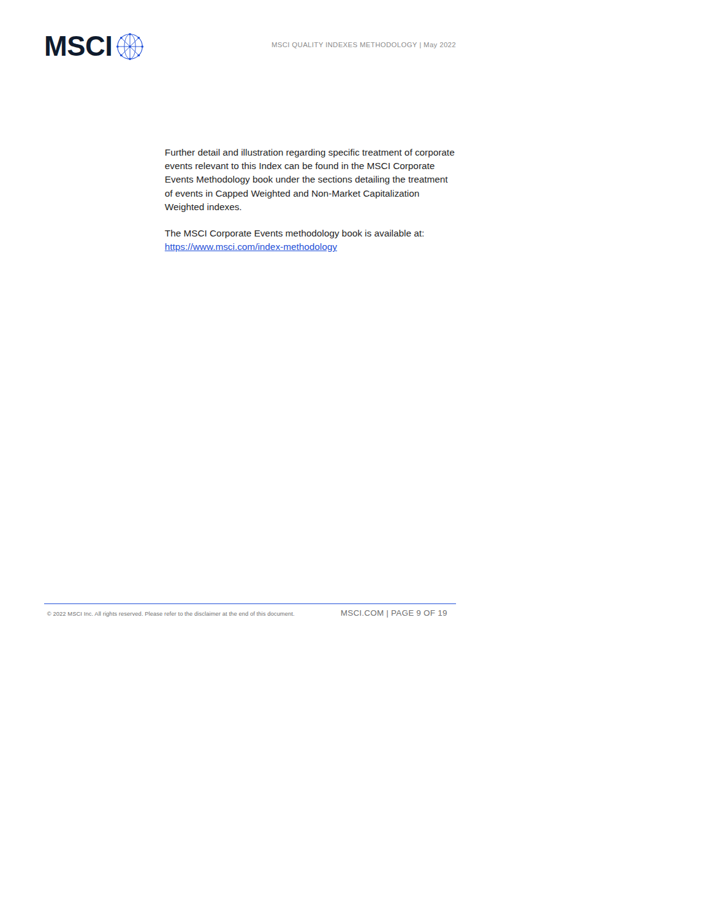MSCI
MSCI QUALITY INDEXES METHODOLOGY | May 2022
Further detail and illustration regarding specific treatment of corporate events relevant to this Index can be found in the MSCI Corporate Events Methodology book under the sections detailing the treatment of events in Capped Weighted and Non-Market Capitalization Weighted indexes.
The MSCI Corporate Events methodology book is available at:
https://www.msci.com/index-methodology
© 2022 MSCI Inc. All rights reserved. Please refer to the disclaimer at the end of this document.
MSCI.COM | PAGE 9 OF 19